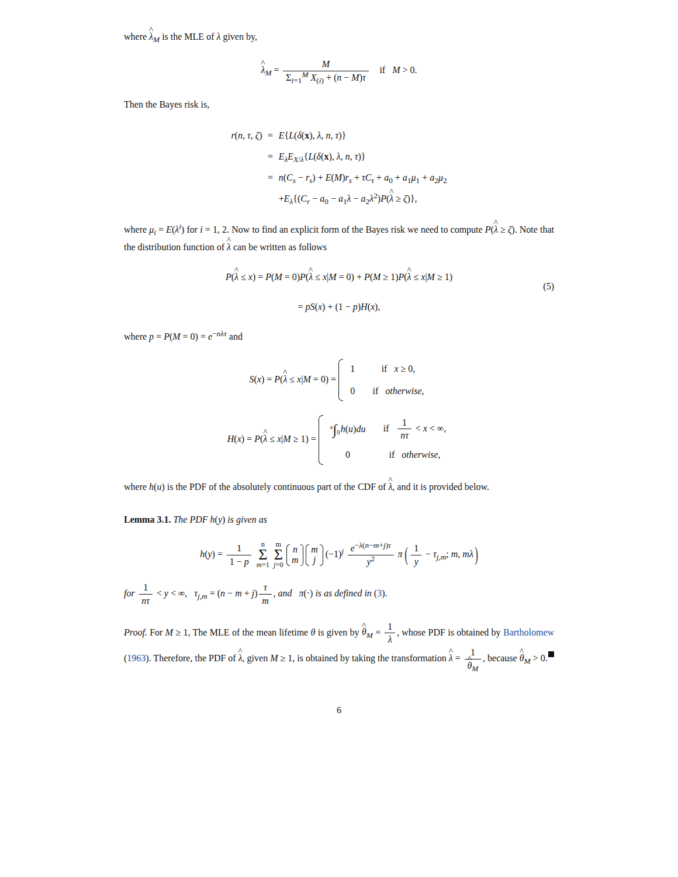where λM is the MLE of λ given by,
λM = M Σi=1M X(i) + (n − M)τ if M > 0.
Then the Bayes risk is,
| r ( n , τ , ζ ) | = | E { L ( δ ( x ), λ , n , τ )} |
| | = | E λ E X / λ { L ( δ ( x ), λ , n , τ )} |
| | = | n ( C s − r s ) + E ( M ) r s + τC τ + a 0 + a 1 μ 1 + a 2 μ 2 |
| | | + E λ {( C r − a 0 − a 1 λ − a 2 λ 2 ) P ( λ ≥ ζ )}, |
where μi = E(λi) for i = 1, 2. Now to find an explicit form of the Bayes risk we need to compute P(λ ≥ ζ). Note that the distribution function of λ can be written as follows
P(λ ≤ x) = P(M = 0)P(λ ≤ x|M = 0) + P(M ≥ 1)P(λ ≤ x|M ≥ 1)
= pS(x) + (1 − p)H(x), (5)
where p = P(M = 0) = e−nλτ and
S(x) = P(λ ≤ x|M = 0) =
| 1 | if x ≥ 0, |
| 0 | if otherwise , |
H(x) = P(λ ≤ x|M ≥ 1) =
| x ∫ 0 h ( u ) du | if 1 nτ < x < ∞, |
| 0 | if otherwise , |
where h(u) is the PDF of the absolutely continuous part of the CDF of λ, and it is provided below.
Lemma 3.1. The PDF h(y) is given as
h(y) = 11 − p nΣm=1 mΣj=0 nm mj (−1)j e−λ(n−m+j)τ y2 π 1 y − τj,m; m, mλ
for 1 nτ < y < ∞, τj,m = (n − m + j)τm, and π(·) is as defined in (3).
Proof. For M ≥ 1, The MLE of the mean lifetime θ is given by θM = 1 λ, whose PDF is obtained by Bartholomew (1963). Therefore, the PDF of λ, given M ≥ 1, is obtained by taking the transformation λ = 1 θM, because θM > 0.
6